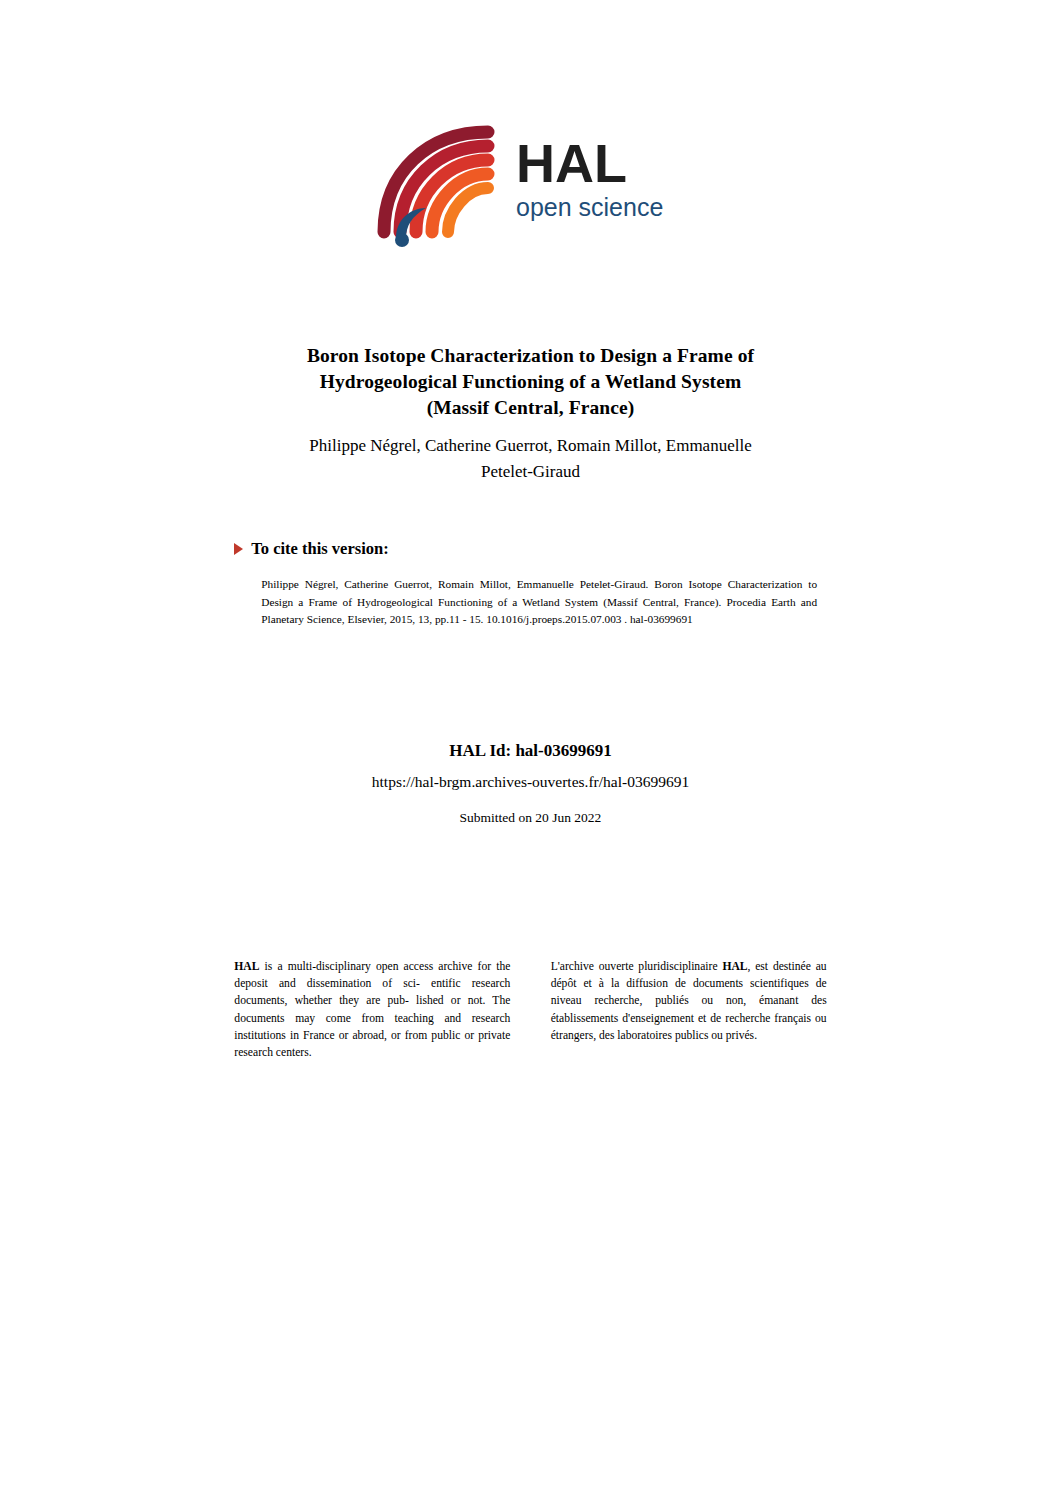HAL open science
Boron Isotope Characterization to Design a Frame of
Hydrogeological Functioning of a Wetland System
(Massif Central, France)
Philippe Négrel, Catherine Guerrot, Romain Millot, Emmanuelle
Petelet-Giraud
To cite this version:
Philippe Négrel, Catherine Guerrot, Romain Millot, Emmanuelle Petelet-Giraud. Boron Isotope Characterization to Design a Frame of Hydrogeological Functioning of a Wetland System (Massif Central, France). Procedia Earth and Planetary Science, Elsevier, 2015, 13, pp.11 - 15. 10.1016/j.proeps.2015.07.003 . hal-03699691
HAL Id: hal-03699691
https://hal-brgm.archives-ouvertes.fr/hal-03699691
Submitted on 20 Jun 2022
HAL is a multi-disciplinary open access archive for the deposit and dissemination of sci- entific research documents, whether they are pub- lished or not. The documents may come from teaching and research institutions in France or abroad, or from public or private research centers.
L'archive ouverte pluridisciplinaire HAL, est destinée au dépôt et à la diffusion de documents scientifiques de niveau recherche, publiés ou non, émanant des établissements d'enseignement et de recherche français ou étrangers, des laboratoires publics ou privés.